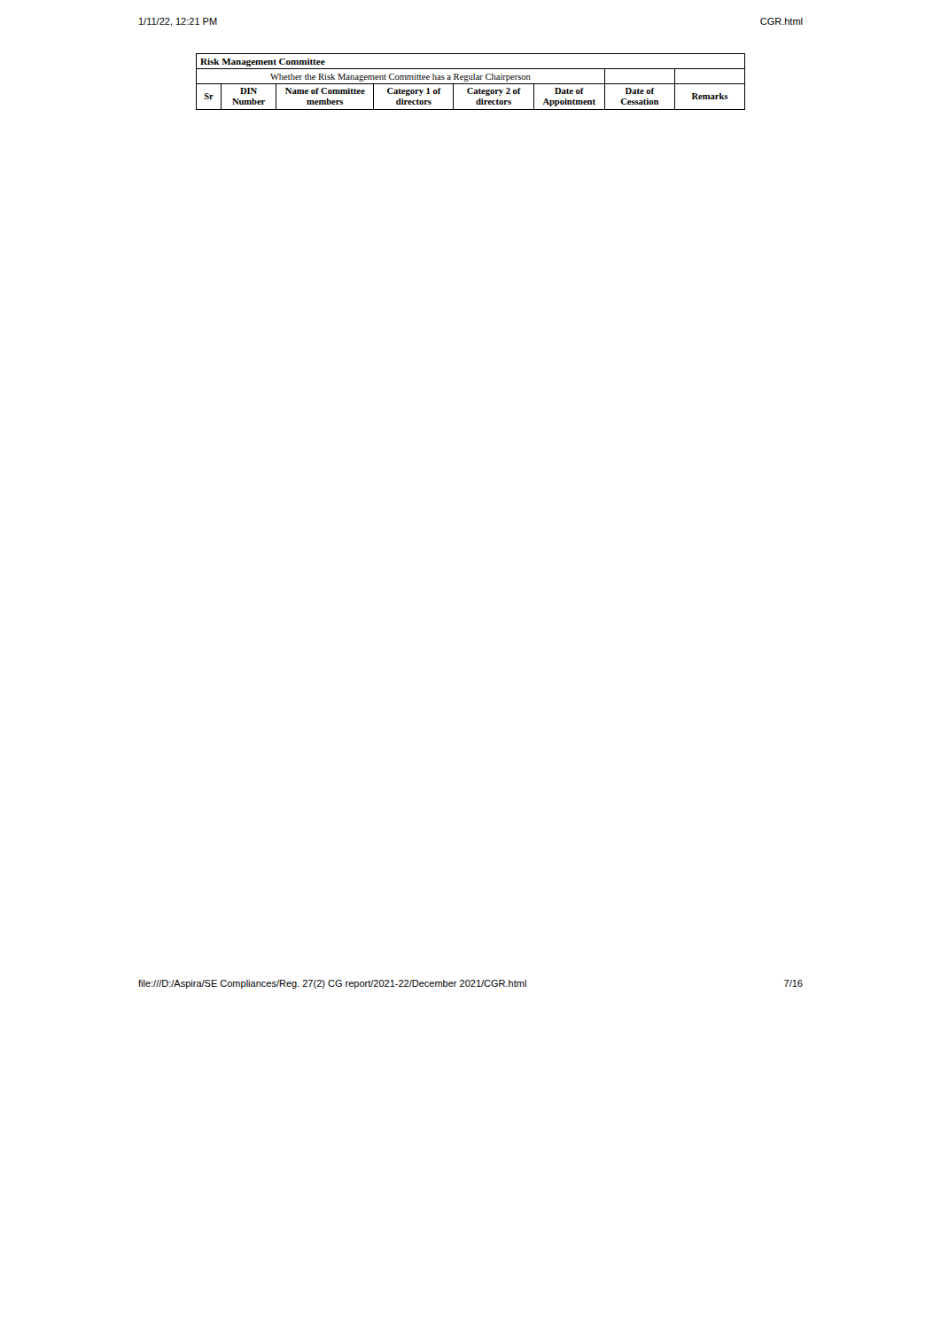1/11/22, 12:21 PM
CGR.html
| Risk Management Committee |
| Whether the Risk Management Committee has a Regular Chairperson | | |
| Sr | DIN Number | Name of Committee members | Category 1 of directors | Category 2 of directors | Date of Appointment | Date of Cessation | Remarks |
file:///D:/Aspira/SE Compliances/Reg. 27(2) CG report/2021-22/December 2021/CGR.html
7/16